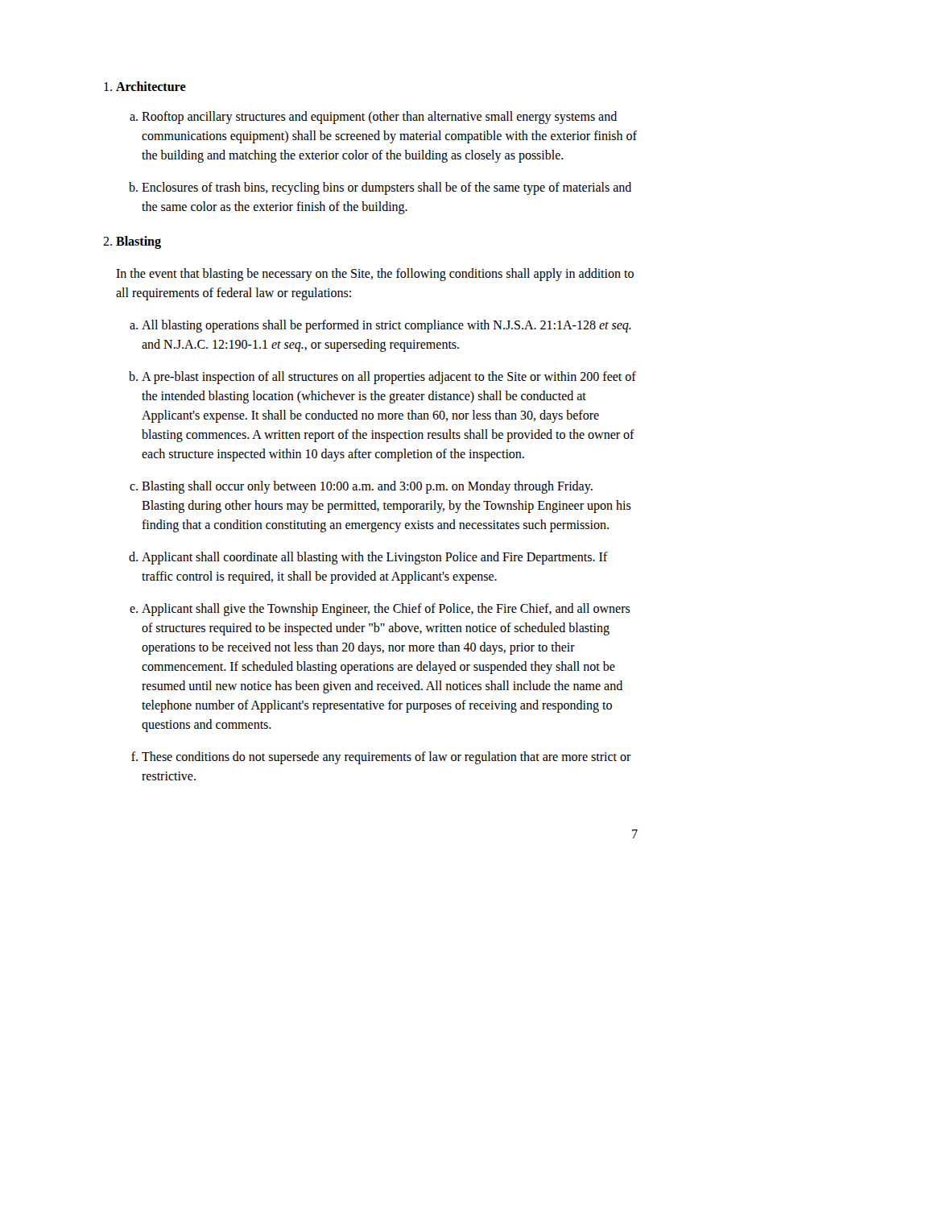Architecture
Rooftop ancillary structures and equipment (other than alternative small energy systems and communications equipment) shall be screened by material compatible with the exterior finish of the building and matching the exterior color of the building as closely as possible.
Enclosures of trash bins, recycling bins or dumpsters shall be of the same type of materials and the same color as the exterior finish of the building.
Blasting
In the event that blasting be necessary on the Site, the following conditions shall apply in addition to all requirements of federal law or regulations:
All blasting operations shall be performed in strict compliance with N.J.S.A. 21:1A-128 et seq. and N.J.A.C. 12:190-1.1 et seq., or superseding requirements.
A pre-blast inspection of all structures on all properties adjacent to the Site or within 200 feet of the intended blasting location (whichever is the greater distance) shall be conducted at Applicant's expense. It shall be conducted no more than 60, nor less than 30, days before blasting commences. A written report of the inspection results shall be provided to the owner of each structure inspected within 10 days after completion of the inspection.
Blasting shall occur only between 10:00 a.m. and 3:00 p.m. on Monday through Friday. Blasting during other hours may be permitted, temporarily, by the Township Engineer upon his finding that a condition constituting an emergency exists and necessitates such permission.
Applicant shall coordinate all blasting with the Livingston Police and Fire Departments. If traffic control is required, it shall be provided at Applicant's expense.
Applicant shall give the Township Engineer, the Chief of Police, the Fire Chief, and all owners of structures required to be inspected under "b" above, written notice of scheduled blasting operations to be received not less than 20 days, nor more than 40 days, prior to their commencement. If scheduled blasting operations are delayed or suspended they shall not be resumed until new notice has been given and received. All notices shall include the name and telephone number of Applicant's representative for purposes of receiving and responding to questions and comments.
These conditions do not supersede any requirements of law or regulation that are more strict or restrictive.
7